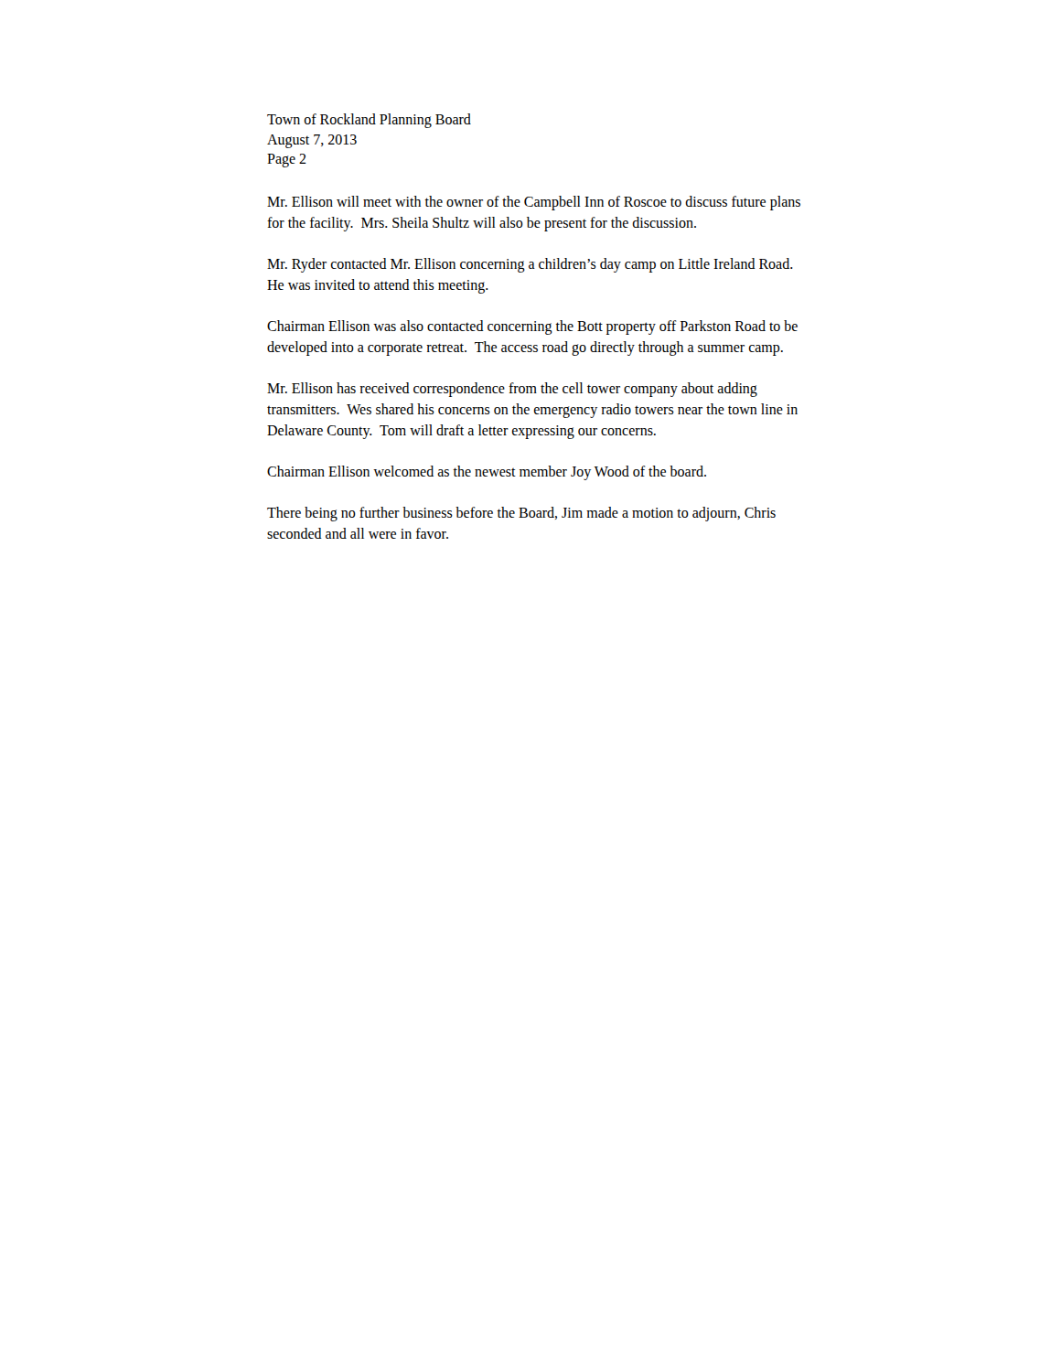Town of Rockland Planning Board
August 7, 2013
Page 2
Mr. Ellison will meet with the owner of the Campbell Inn of Roscoe to discuss future plans for the facility. Mrs. Sheila Shultz will also be present for the discussion.
Mr. Ryder contacted Mr. Ellison concerning a children’s day camp on Little Ireland Road. He was invited to attend this meeting.
Chairman Ellison was also contacted concerning the Bott property off Parkston Road to be developed into a corporate retreat. The access road go directly through a summer camp.
Mr. Ellison has received correspondence from the cell tower company about adding transmitters. Wes shared his concerns on the emergency radio towers near the town line in Delaware County. Tom will draft a letter expressing our concerns.
Chairman Ellison welcomed as the newest member Joy Wood of the board.
There being no further business before the Board, Jim made a motion to adjourn, Chris seconded and all were in favor.